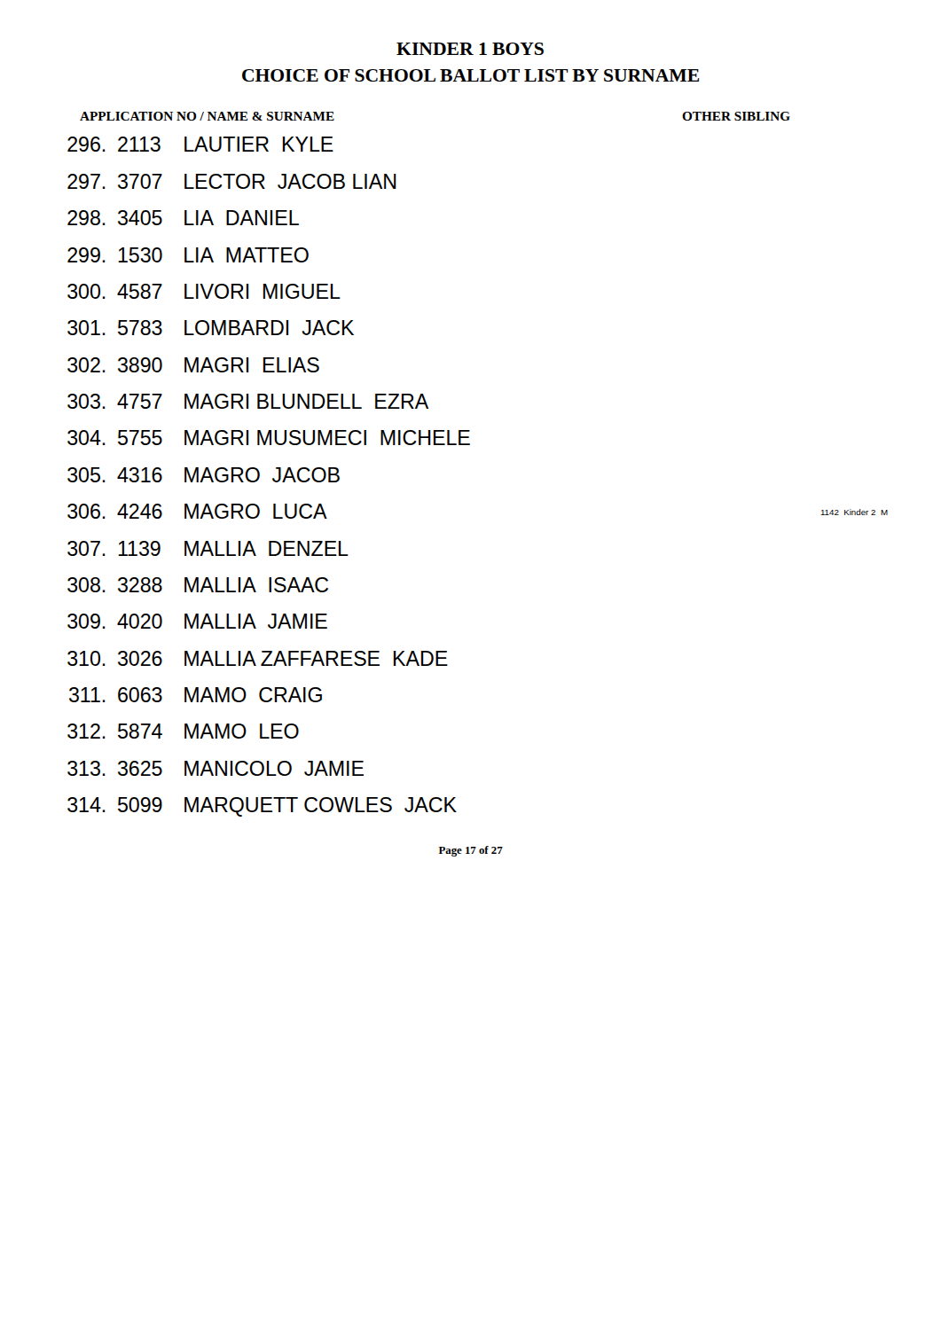KINDER 1 BOYS
CHOICE OF SCHOOL BALLOT LIST BY SURNAME
APPLICATION NO / NAME & SURNAME OTHER SIBLING
296. 2113 LAUTIER KYLE
297. 3707 LECTOR JACOB LIAN
298. 3405 LIA DANIEL
299. 1530 LIA MATTEO
300. 4587 LIVORI MIGUEL
301. 5783 LOMBARDI JACK
302. 3890 MAGRI ELIAS
303. 4757 MAGRI BLUNDELL EZRA
304. 5755 MAGRI MUSUMECI MICHELE
305. 4316 MAGRO JACOB
306. 4246 MAGRO LUCA 1142 Kinder 2 M
307. 1139 MALLIA DENZEL
308. 3288 MALLIA ISAAC
309. 4020 MALLIA JAMIE
310. 3026 MALLIA ZAFFARESE KADE
311. 6063 MAMO CRAIG
312. 5874 MAMO LEO
313. 3625 MANICOLO JAMIE
314. 5099 MARQUETT COWLES JACK
Page 17 of 27